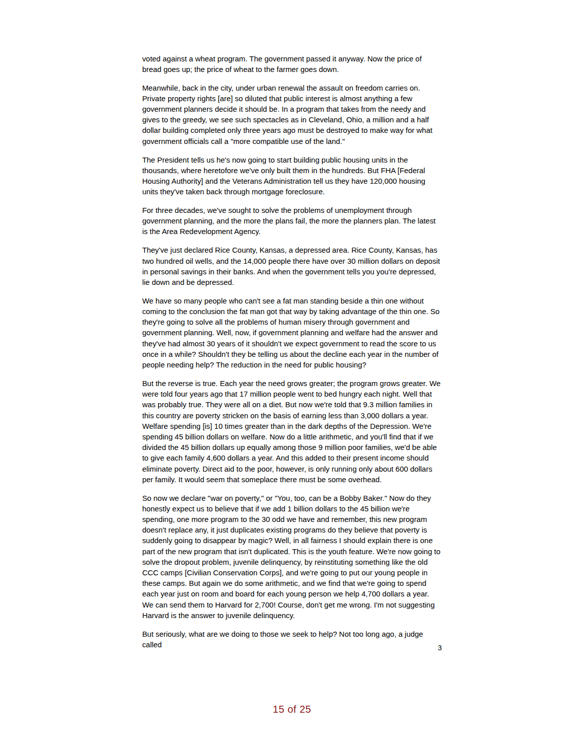voted against a wheat program. The government passed it anyway. Now the price of bread goes up; the price of wheat to the farmer goes down.
Meanwhile, back in the city, under urban renewal the assault on freedom carries on. Private property rights [are] so diluted that public interest is almost anything a few government planners decide it should be. In a program that takes from the needy and gives to the greedy, we see such spectacles as in Cleveland, Ohio, a million and a half dollar building completed only three years ago must be destroyed to make way for what government officials call a "more compatible use of the land."
The President tells us he's now going to start building public housing units in the thousands, where heretofore we've only built them in the hundreds. But FHA [Federal Housing Authority] and the Veterans Administration tell us they have 120,000 housing units they've taken back through mortgage foreclosure.
For three decades, we've sought to solve the problems of unemployment through government planning, and the more the plans fail, the more the planners plan. The latest is the Area Redevelopment Agency.
They've just declared Rice County, Kansas, a depressed area. Rice County, Kansas, has two hundred oil wells, and the 14,000 people there have over 30 million dollars on deposit in personal savings in their banks. And when the government tells you you're depressed, lie down and be depressed.
We have so many people who can't see a fat man standing beside a thin one without coming to the conclusion the fat man got that way by taking advantage of the thin one. So they're going to solve all the problems of human misery through government and government planning. Well, now, if government planning and welfare had the answer and they've had almost 30 years of it shouldn't we expect government to read the score to us once in a while? Shouldn't they be telling us about the decline each year in the number of people needing help? The reduction in the need for public housing?
But the reverse is true. Each year the need grows greater; the program grows greater. We were told four years ago that 17 million people went to bed hungry each night. Well that was probably true. They were all on a diet. But now we're told that 9.3 million families in this country are poverty stricken on the basis of earning less than 3,000 dollars a year. Welfare spending [is] 10 times greater than in the dark depths of the Depression. We're spending 45 billion dollars on welfare. Now do a little arithmetic, and you'll find that if we divided the 45 billion dollars up equally among those 9 million poor families, we'd be able to give each family 4,600 dollars a year. And this added to their present income should eliminate poverty. Direct aid to the poor, however, is only running only about 600 dollars per family. It would seem that someplace there must be some overhead.
So now we declare "war on poverty," or "You, too, can be a Bobby Baker." Now do they honestly expect us to believe that if we add 1 billion dollars to the 45 billion we're spending, one more program to the 30 odd we have and remember, this new program doesn't replace any, it just duplicates existing programs do they believe that poverty is suddenly going to disappear by magic? Well, in all fairness I should explain there is one part of the new program that isn't duplicated. This is the youth feature. We're now going to solve the dropout problem, juvenile delinquency, by reinstituting something like the old CCC camps [Civilian Conservation Corps], and we're going to put our young people in these camps. But again we do some arithmetic, and we find that we're going to spend each year just on room and board for each young person we help 4,700 dollars a year. We can send them to Harvard for 2,700! Course, don't get me wrong. I'm not suggesting Harvard is the answer to juvenile delinquency.
But seriously, what are we doing to those we seek to help? Not too long ago, a judge called
3
15 of 25